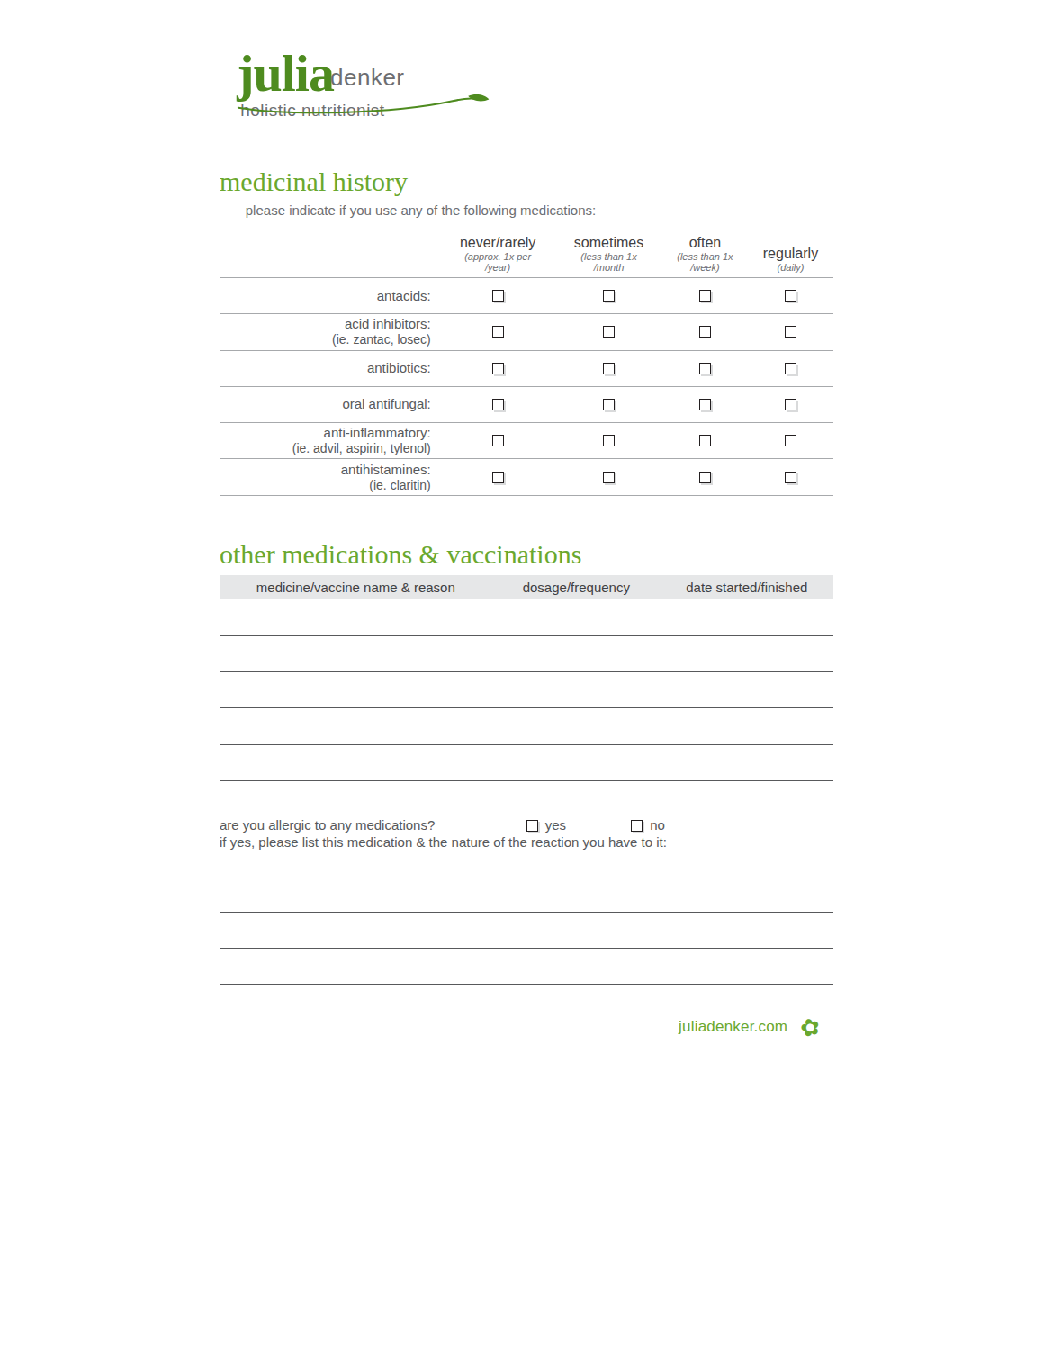julia denker
holistic nutritionist
medicinal history
please indicate if you use any of the following medications:
| | never/rarely (approx. 1x per /year) | sometimes (less than 1x /month | often (less than 1x /week) | regularly (daily) |
| --- | --- | --- | --- | --- |
| antacids: | | | | |
| acid inhibitors: (ie. zantac, losec) | | | | |
| antibiotics: | | | | |
| oral antifungal: | | | | |
| anti-inflammatory: (ie. advil, aspirin, tylenol) | | | | |
| antihistamines: (ie. claritin) | | | | |
other medications & vaccinations
| medicine/vaccine name & reason | dosage/frequency | date started/finished |
| --- | --- | --- |
are you allergic to any medications? yes no
if yes, please list this medication & the nature of the reaction you have to it:
juliadenker.com ✿